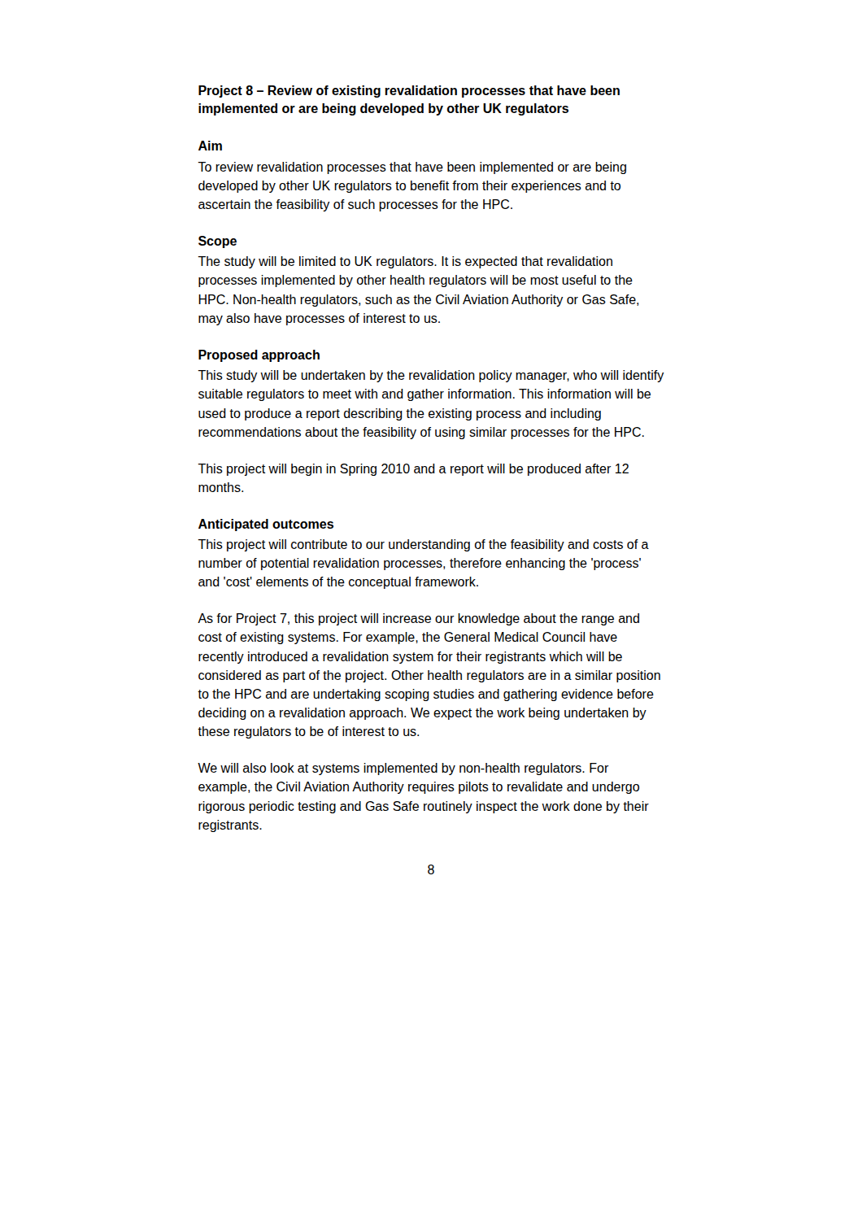Project 8 – Review of existing revalidation processes that have been implemented or are being developed by other UK regulators
Aim
To review revalidation processes that have been implemented or are being developed by other UK regulators to benefit from their experiences and to ascertain the feasibility of such processes for the HPC.
Scope
The study will be limited to UK regulators. It is expected that revalidation processes implemented by other health regulators will be most useful to the HPC. Non-health regulators, such as the Civil Aviation Authority or Gas Safe, may also have processes of interest to us.
Proposed approach
This study will be undertaken by the revalidation policy manager, who will identify suitable regulators to meet with and gather information. This information will be used to produce a report describing the existing process and including recommendations about the feasibility of using similar processes for the HPC.
This project will begin in Spring 2010 and a report will be produced after 12 months.
Anticipated outcomes
This project will contribute to our understanding of the feasibility and costs of a number of potential revalidation processes, therefore enhancing the 'process' and 'cost' elements of the conceptual framework.
As for Project 7, this project will increase our knowledge about the range and cost of existing systems. For example, the General Medical Council have recently introduced a revalidation system for their registrants which will be considered as part of the project. Other health regulators are in a similar position to the HPC and are undertaking scoping studies and gathering evidence before deciding on a revalidation approach. We expect the work being undertaken by these regulators to be of interest to us.
We will also look at systems implemented by non-health regulators. For example, the Civil Aviation Authority requires pilots to revalidate and undergo rigorous periodic testing and Gas Safe routinely inspect the work done by their registrants.
8